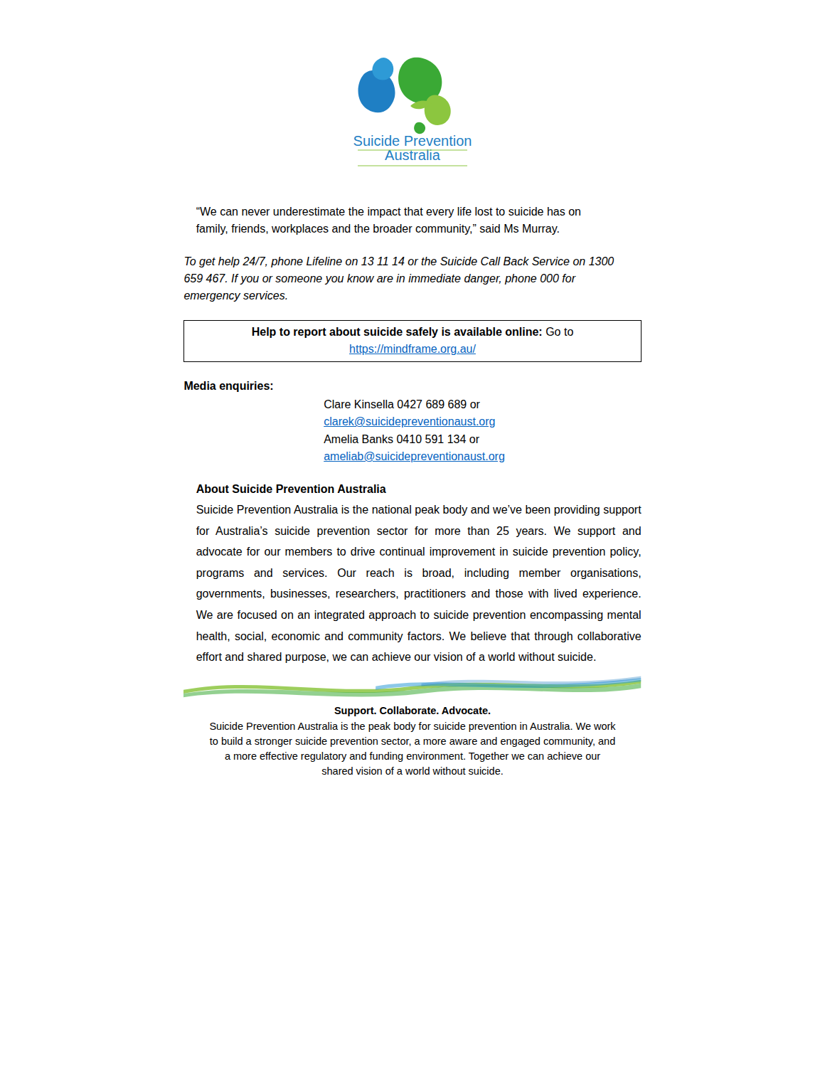Suicide Prevention Australia
“We can never underestimate the impact that every life lost to suicide has on family, friends, workplaces and the broader community,” said Ms Murray.
To get help 24/7, phone Lifeline on 13 11 14 or the Suicide Call Back Service on 1300 659 467. If you or someone you know are in immediate danger, phone 000 for emergency services.
Help to report about suicide safely is available online: Go to https://mindframe.org.au/
Media enquiries:
Clare Kinsella 0427 689 689 or clarek@suicidepreventionaust.org
Amelia Banks 0410 591 134 or ameliab@suicidepreventionaust.org
About Suicide Prevention Australia
Suicide Prevention Australia is the national peak body and we’ve been providing support for Australia’s suicide prevention sector for more than 25 years. We support and advocate for our members to drive continual improvement in suicide prevention policy, programs and services. Our reach is broad, including member organisations, governments, businesses, researchers, practitioners and those with lived experience. We are focused on an integrated approach to suicide prevention encompassing mental health, social, economic and community factors. We believe that through collaborative effort and shared purpose, we can achieve our vision of a world without suicide.
Support. Collaborate. Advocate.
Suicide Prevention Australia is the peak body for suicide prevention in Australia. We work to build a stronger suicide prevention sector, a more aware and engaged community, and a more effective regulatory and funding environment. Together we can achieve our shared vision of a world without suicide.